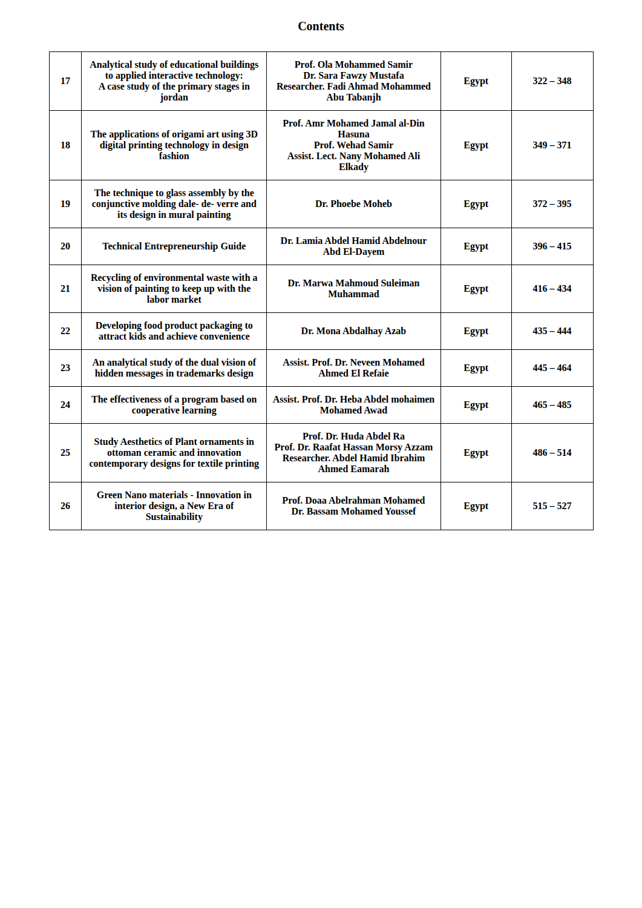Contents
| 17 | Analytical study of educational buildings to applied interactive technology: A case study of the primary stages in jordan | Prof. Ola Mohammed Samir Dr. Sara Fawzy Mustafa Researcher. Fadi Ahmad Mohammed Abu Tabanjh | Egypt | 322 – 348 |
| 18 | The applications of origami art using 3D digital printing technology in design fashion | Prof. Amr Mohamed Jamal al-Din Hasuna Prof. Wehad Samir Assist. Lect. Nany Mohamed Ali Elkady | Egypt | 349 – 371 |
| 19 | The technique to glass assembly by the conjunctive molding dale- de- verre and its design in mural painting | Dr. Phoebe Moheb | Egypt | 372 – 395 |
| 20 | Technical Entrepreneurship Guide | Dr. Lamia Abdel Hamid Abdelnour Abd El-Dayem | Egypt | 396 – 415 |
| 21 | Recycling of environmental waste with a vision of painting to keep up with the labor market | Dr. Marwa Mahmoud Suleiman Muhammad | Egypt | 416 – 434 |
| 22 | Developing food product packaging to attract kids and achieve convenience | Dr. Mona Abdalhay Azab | Egypt | 435 – 444 |
| 23 | An analytical study of the dual vision of hidden messages in trademarks design | Assist. Prof. Dr. Neveen Mohamed Ahmed El Refaie | Egypt | 445 – 464 |
| 24 | The effectiveness of a program based on cooperative learning | Assist. Prof. Dr. Heba Abdel mohaimen Mohamed Awad | Egypt | 465 – 485 |
| 25 | Study Aesthetics of Plant ornaments in ottoman ceramic and innovation contemporary designs for textile printing | Prof. Dr. Huda Abdel Ra Prof. Dr. Raafat Hassan Morsy Azzam Researcher. Abdel Hamid Ibrahim Ahmed Eamarah | Egypt | 486 – 514 |
| 26 | Green Nano materials - Innovation in interior design, a New Era of Sustainability | Prof. Doaa Abelrahman Mohamed Dr. Bassam Mohamed Youssef | Egypt | 515 – 527 |